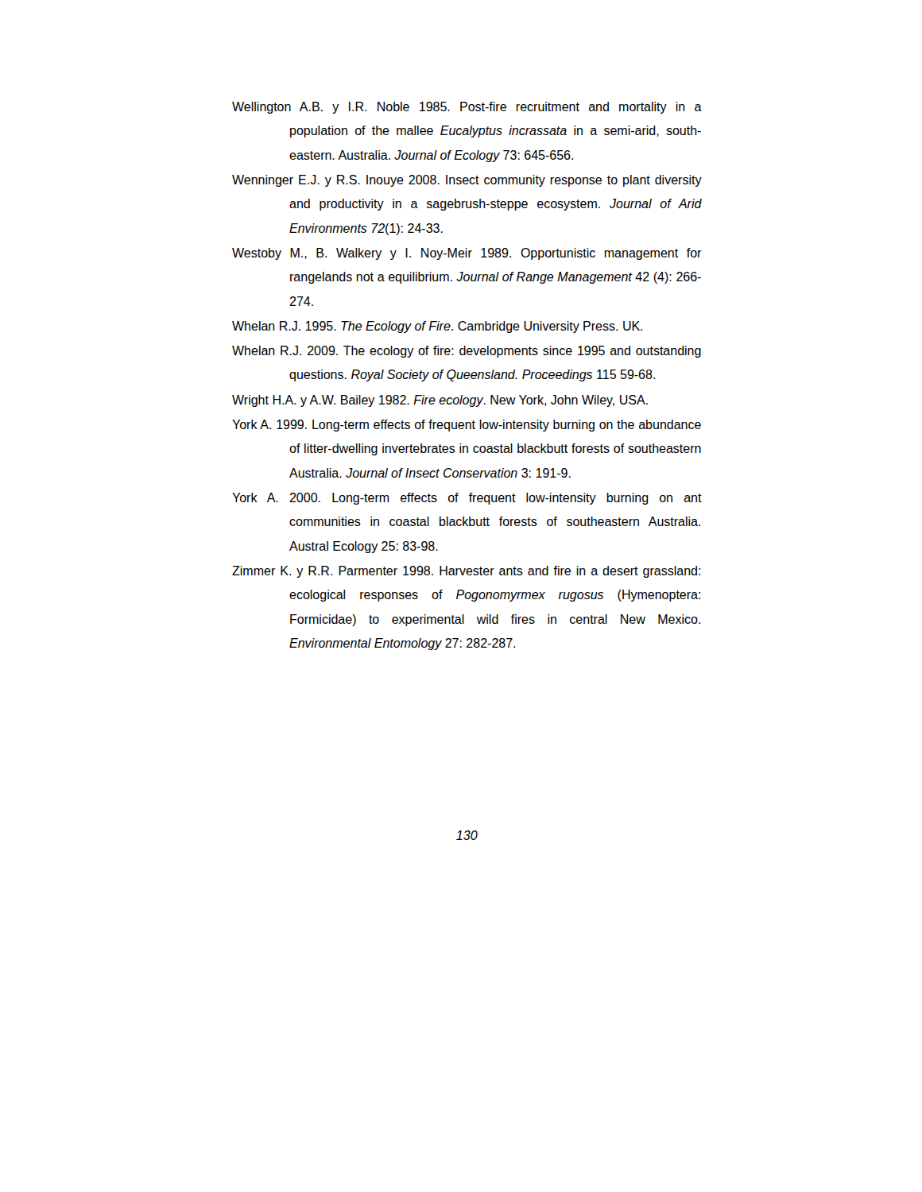Wellington A.B. y I.R. Noble 1985. Post-fire recruitment and mortality in a population of the mallee Eucalyptus incrassata in a semi-arid, south-eastern. Australia. Journal of Ecology 73: 645-656.
Wenninger E.J. y R.S. Inouye 2008. Insect community response to plant diversity and productivity in a sagebrush-steppe ecosystem. Journal of Arid Environments 72(1): 24-33.
Westoby M., B. Walkery y I. Noy-Meir 1989. Opportunistic management for rangelands not a equilibrium. Journal of Range Management 42 (4): 266-274.
Whelan R.J. 1995. The Ecology of Fire. Cambridge University Press. UK.
Whelan R.J. 2009. The ecology of fire: developments since 1995 and outstanding questions. Royal Society of Queensland. Proceedings 115 59-68.
Wright H.A. y A.W. Bailey 1982. Fire ecology. New York, John Wiley, USA.
York A. 1999. Long-term effects of frequent low-intensity burning on the abundance of litter-dwelling invertebrates in coastal blackbutt forests of southeastern Australia. Journal of Insect Conservation 3: 191-9.
York A. 2000. Long-term effects of frequent low-intensity burning on ant communities in coastal blackbutt forests of southeastern Australia. Austral Ecology 25: 83-98.
Zimmer K. y R.R. Parmenter 1998. Harvester ants and fire in a desert grassland: ecological responses of Pogonomyrmex rugosus (Hymenoptera: Formicidae) to experimental wild fires in central New Mexico. Environmental Entomology 27: 282-287.
130